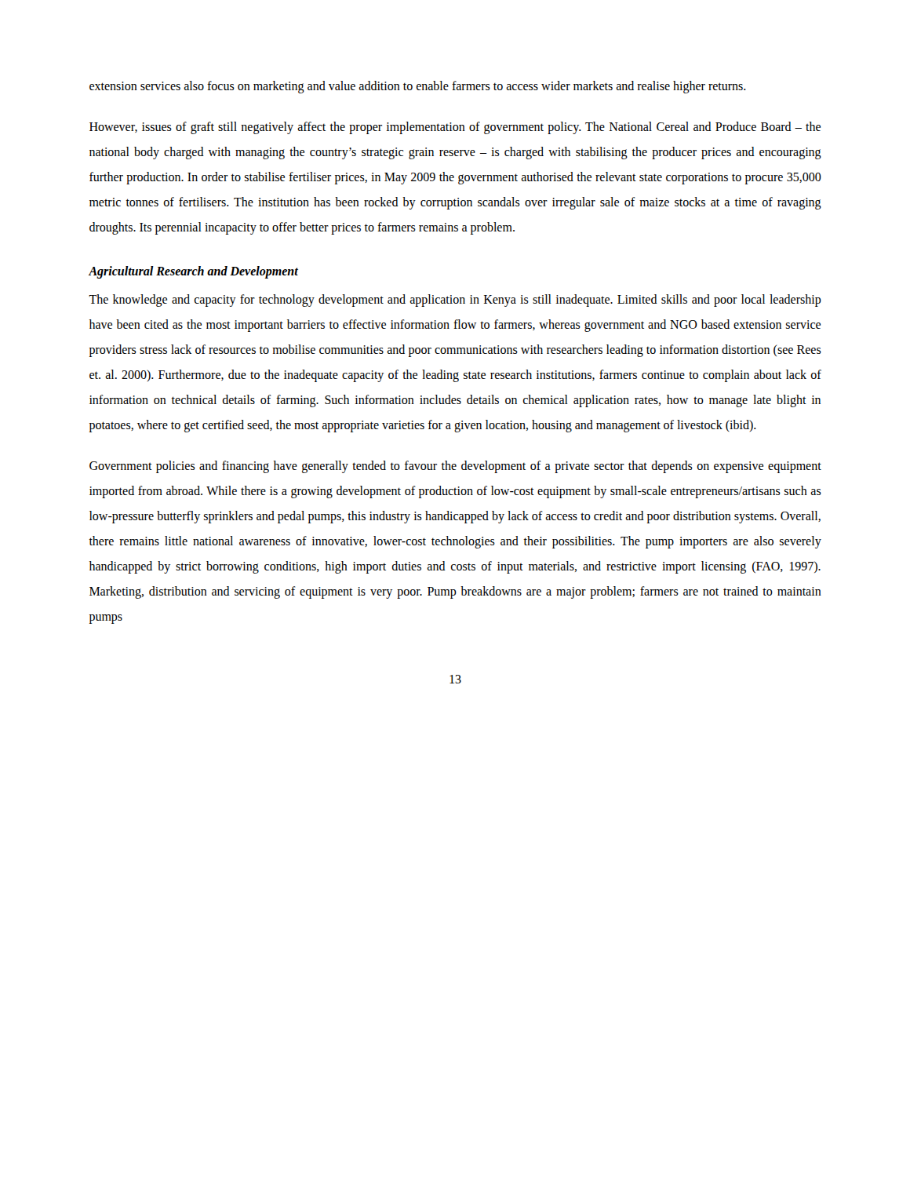extension services also focus on marketing and value addition to enable farmers to access wider markets and realise higher returns.
However, issues of graft still negatively affect the proper implementation of government policy. The National Cereal and Produce Board – the national body charged with managing the country’s strategic grain reserve – is charged with stabilising the producer prices and encouraging further production. In order to stabilise fertiliser prices, in May 2009 the government authorised the relevant state corporations to procure 35,000 metric tonnes of fertilisers. The institution has been rocked by corruption scandals over irregular sale of maize stocks at a time of ravaging droughts. Its perennial incapacity to offer better prices to farmers remains a problem.
Agricultural Research and Development
The knowledge and capacity for technology development and application in Kenya is still inadequate. Limited skills and poor local leadership have been cited as the most important barriers to effective information flow to farmers, whereas government and NGO based extension service providers stress lack of resources to mobilise communities and poor communications with researchers leading to information distortion (see Rees et. al. 2000). Furthermore, due to the inadequate capacity of the leading state research institutions, farmers continue to complain about lack of information on technical details of farming. Such information includes details on chemical application rates, how to manage late blight in potatoes, where to get certified seed, the most appropriate varieties for a given location, housing and management of livestock (ibid).
Government policies and financing have generally tended to favour the development of a private sector that depends on expensive equipment imported from abroad. While there is a growing development of production of low-cost equipment by small-scale entrepreneurs/artisans such as low-pressure butterfly sprinklers and pedal pumps, this industry is handicapped by lack of access to credit and poor distribution systems. Overall, there remains little national awareness of innovative, lower-cost technologies and their possibilities. The pump importers are also severely handicapped by strict borrowing conditions, high import duties and costs of input materials, and restrictive import licensing (FAO, 1997). Marketing, distribution and servicing of equipment is very poor. Pump breakdowns are a major problem; farmers are not trained to maintain pumps
13